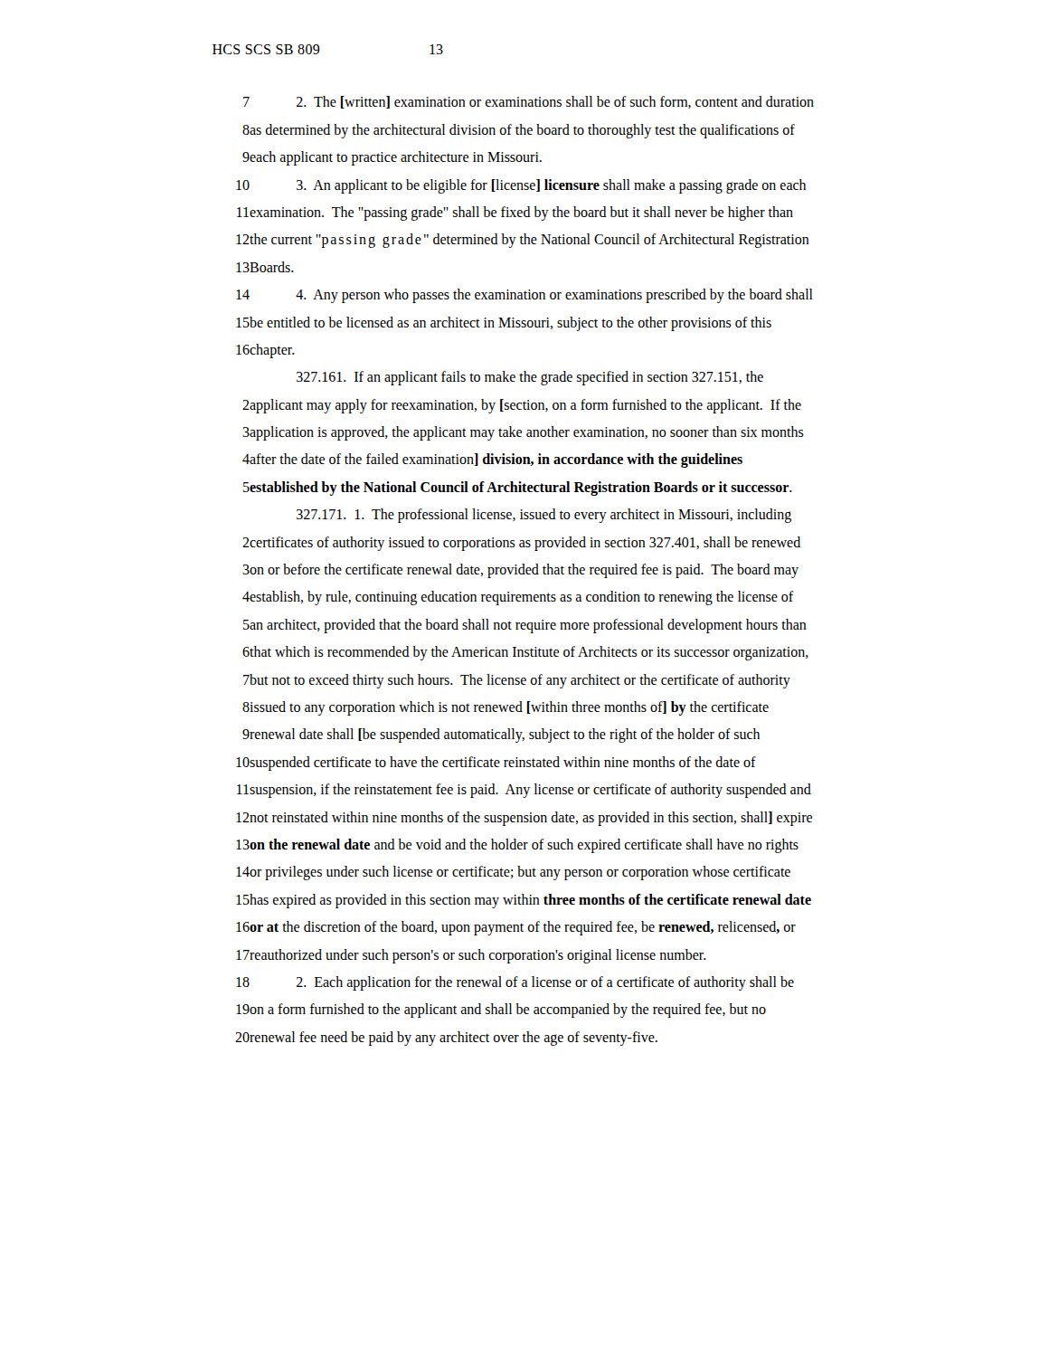HCS SCS SB 809 13
| 7 | 2. The [ written ] examination or examinations shall be of such form, content and duration |
| 8 | as determined by the architectural division of the board to thoroughly test the qualifications of |
| 9 | each applicant to practice architecture in Missouri. |
| 10 | 3. An applicant to be eligible for [ license ] licensure shall make a passing grade on each |
| 11 | examination. The "passing grade" shall be fixed by the board but it shall never be higher than |
| 12 | the current " passing grade " determined by the National Council of Architectural Registration |
| 13 | Boards. |
| 14 | 4. Any person who passes the examination or examinations prescribed by the board shall |
| 15 | be entitled to be licensed as an architect in Missouri, subject to the other provisions of this |
| 16 | chapter. |
| | 327.161. If an applicant fails to make the grade specified in section 327.151, the |
| 2 | applicant may apply for reexamination, by [ section, on a form furnished to the applicant. If the |
| 3 | application is approved, the applicant may take another examination, no sooner than six months |
| 4 | after the date of the failed examination ] division, in accordance with the guidelines |
| 5 | established by the National Council of Architectural Registration Boards or it successor . |
| | 327.171. 1. The professional license, issued to every architect in Missouri, including |
| 2 | certificates of authority issued to corporations as provided in section 327.401, shall be renewed |
| 3 | on or before the certificate renewal date, provided that the required fee is paid. The board may |
| 4 | establish, by rule, continuing education requirements as a condition to renewing the license of |
| 5 | an architect, provided that the board shall not require more professional development hours than |
| 6 | that which is recommended by the American Institute of Architects or its successor organization, |
| 7 | but not to exceed thirty such hours. The license of any architect or the certificate of authority |
| 8 | issued to any corporation which is not renewed [ within three months of ] by the certificate |
| 9 | renewal date shall [ be suspended automatically, subject to the right of the holder of such |
| 10 | suspended certificate to have the certificate reinstated within nine months of the date of |
| 11 | suspension, if the reinstatement fee is paid. Any license or certificate of authority suspended and |
| 12 | not reinstated within nine months of the suspension date, as provided in this section, shall ] expire |
| 13 | on the renewal date and be void and the holder of such expired certificate shall have no rights |
| 14 | or privileges under such license or certificate; but any person or corporation whose certificate |
| 15 | has expired as provided in this section may within three months of the certificate renewal date |
| 16 | or at the discretion of the board, upon payment of the required fee, be renewed, relicensed , or |
| 17 | reauthorized under such person's or such corporation's original license number. |
| 18 | 2. Each application for the renewal of a license or of a certificate of authority shall be |
| 19 | on a form furnished to the applicant and shall be accompanied by the required fee, but no |
| 20 | renewal fee need be paid by any architect over the age of seventy-five. |